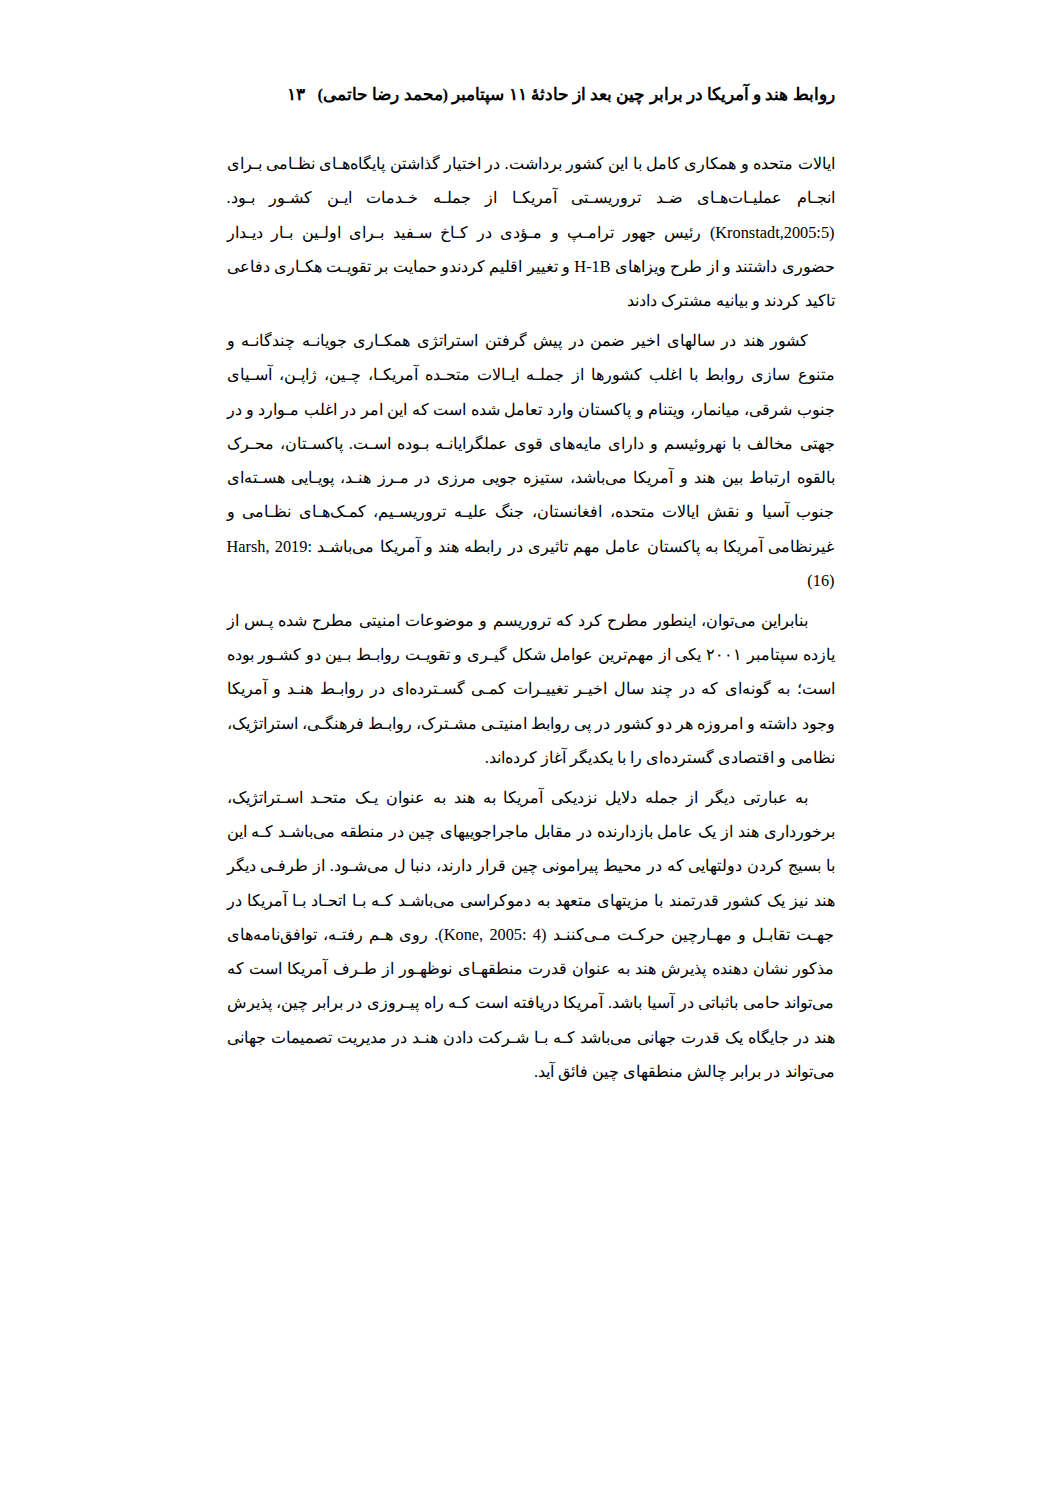روابط هند و آمریکا در برابر چین بعد از حادثهٔ ۱۱ سپتامبر (محمد رضا حاتمی) ۱۳
ایالات متحده و همکاری کامل با این کشور برداشت. در اختیار گذاشتن پایگاه‌هـای نظـامی بـرای انجـام عملیـات‌هـای ضـد تروریسـتی آمریکـا از جملـه خـدمات ایـن کشـور بـود. (Kronstadt,2005:5) رئیس جهور ترامـپ و مـؤدی در کـاخ سـفید بـرای اولـین بـار دیـدار حضوری داشتند و از طرح ویزاهای H-1B و تغییر اقلیم کردندو حمایت بر تقویـت هکـاری دفاعی تاکید کردند و بیانیه مشترک دادند
کشور هند در سالهای اخیر ضمن در پیش گرفتن استراتژی همکـاری جویانـه چندگانـه و متنوع سازی روابط با اغلب کشورها از جملـه ایـالات متحـده آمریکـا، چـین، ژاپـن، آسـیای جنوب شرقی، میانمار، ویتنام و پاکستان وارد تعامل شده است که این امر در اغلب مـوارد و در جهتی مخالف با نهروئیسم و دارای مایه‌های قوی عملگرایانـه بـوده اسـت. پاکسـتان، محـرک بالقوه ارتباط بین هند و آمریکا می‌باشد، ستیزه جویی مرزی در مـرز هنـد، پویـایی هسـته‌ای جنوب آسیا و نقش ایالات متحده، افغانستان، جنگ علیـه تروریسـیم، کمـک‌هـای نظـامی و غیرنظامی آمریکا به پاکستان عامل مهم تاثیری در رابطه هند و آمریکا می‌باشـد Harsh, 2019: (16)
بنابراین می‌توان، اینطور مطرح کرد که تروریسم و موضوعات امنیتی مطرح شده پـس از یازده سپتامبر ۲۰۰۱ یکی از مهم‌ترین عوامل شکل گیـری و تقویـت روابـط بـین دو کشـور بوده است؛ به گونه‌ای که در چند سال اخیـر تغییـرات کمـی گسـترده‌ای در روابـط هنـد و آمریکا وجود داشته و امروزه هر دو کشور در پی روابط امنیتـی مشـترک، روابـط فرهنگـی، استراتژیک، نظامی و اقتصادی گسترده‌ای را با یکدیگر آغاز کرده‌اند.
به عبارتی دیگر از جمله دلایل نزدیکی آمریکا به هند به عنوان یـک متحـد اسـتراتژیک، برخورداری هند از یک عامل بازدارنده در مقابل ماجراجوییهای چین در منطقه می‌باشـد کـه این با بسیج کردن دولتهایی که در محیط پیرامونی چین قرار دارند، دنبا ل می‌شـود. از طرفـی دیگر هند نیز یک کشور قدرتمند با مزیتهای متعهد به دموکراسی می‌باشـد کـه بـا اتحـاد بـا آمریکا در جهـت تقابـل و مهـارچین حرکـت مـی‌کننـد (Kone, 2005: 4). روی هـم رفتـه، توافق‌نامه‌های مذکور نشان دهنده پذیرش هند به عنوان قدرت منطقهـای نوظهـور از طـرف آمریکا است که می‌تواند حامی باثباتی در آسیا باشد. آمریکا دریافته است کـه راه پیـروزی در برابر چین، پذیرش هند در جایگاه یک قدرت جهانی می‌باشد کـه بـا شـرکت دادن هنـد در مدیریت تصمیمات جهانی می‌تواند در برابر چالش منطقهای چین فائق آید.